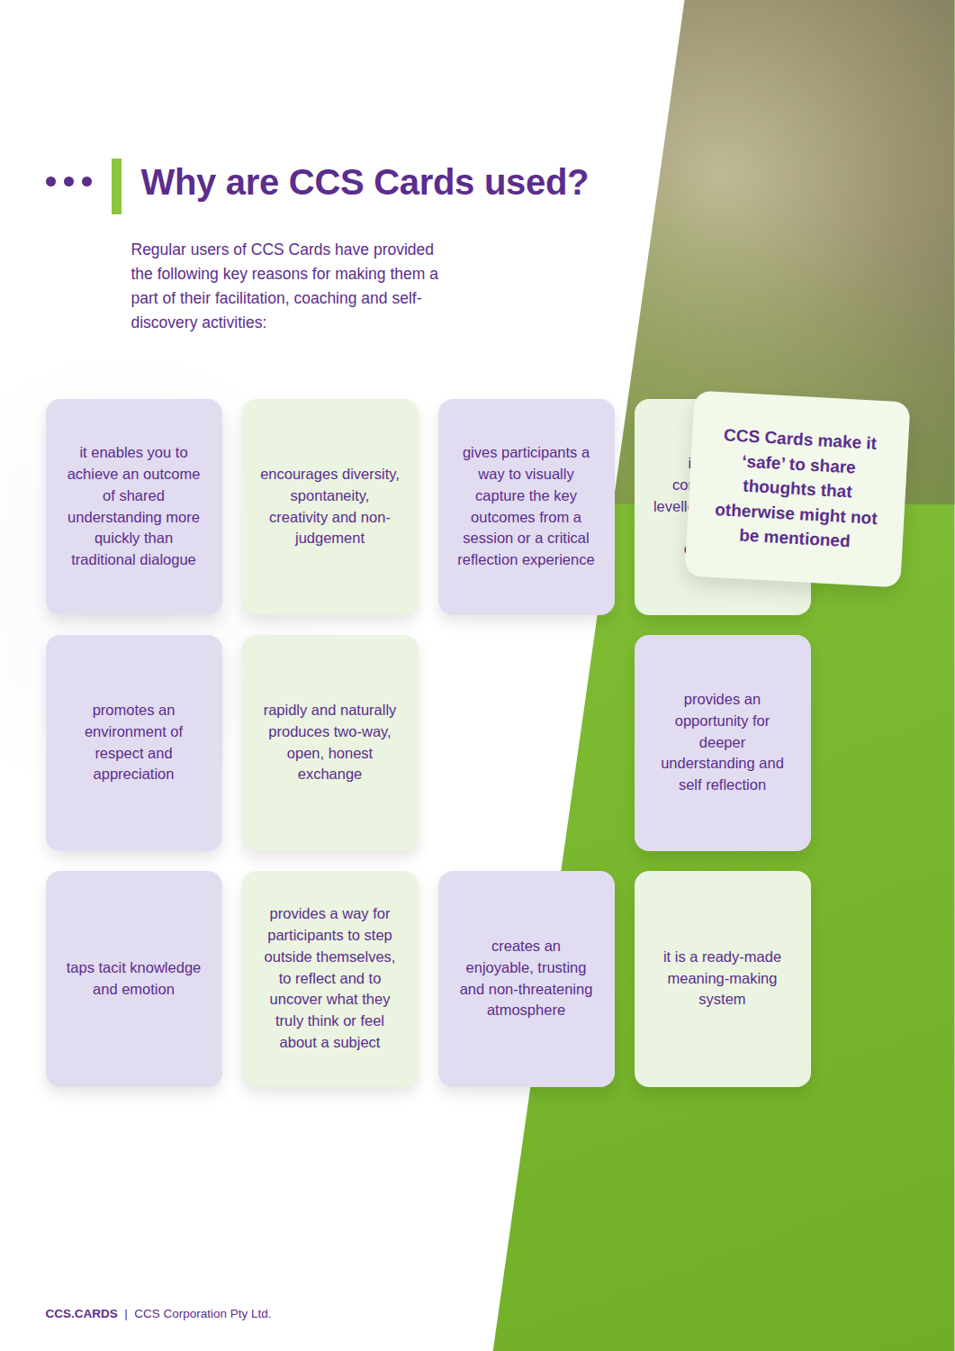Why are CCS Cards used?
Regular users of CCS Cards have provided the following key reasons for making them a part of their facilitation, coaching and self-discovery activities:
CCS Cards make it ‘safe’ to share thoughts that otherwise might not be mentioned
it enables you to achieve an outcome of shared understanding more quickly than traditional dialogue
encourages diversity, spontaneity, creativity and non-judgement
gives participants a way to visually capture the key outcomes from a session or a critical reflection experience
it’s a great communication leveller to encourage equality of contribution
promotes an environment of respect and appreciation
rapidly and naturally produces two-way, open, honest exchange
provides an opportunity for deeper understanding and self reflection
taps tacit knowledge and emotion
provides a way for participants to step outside themselves, to reflect and to uncover what they truly think or feel about a subject
creates an enjoyable, trusting and non-threatening atmosphere
it is a ready-made meaning-making system
CCS.CARDS | CCS Corporation Pty Ltd.